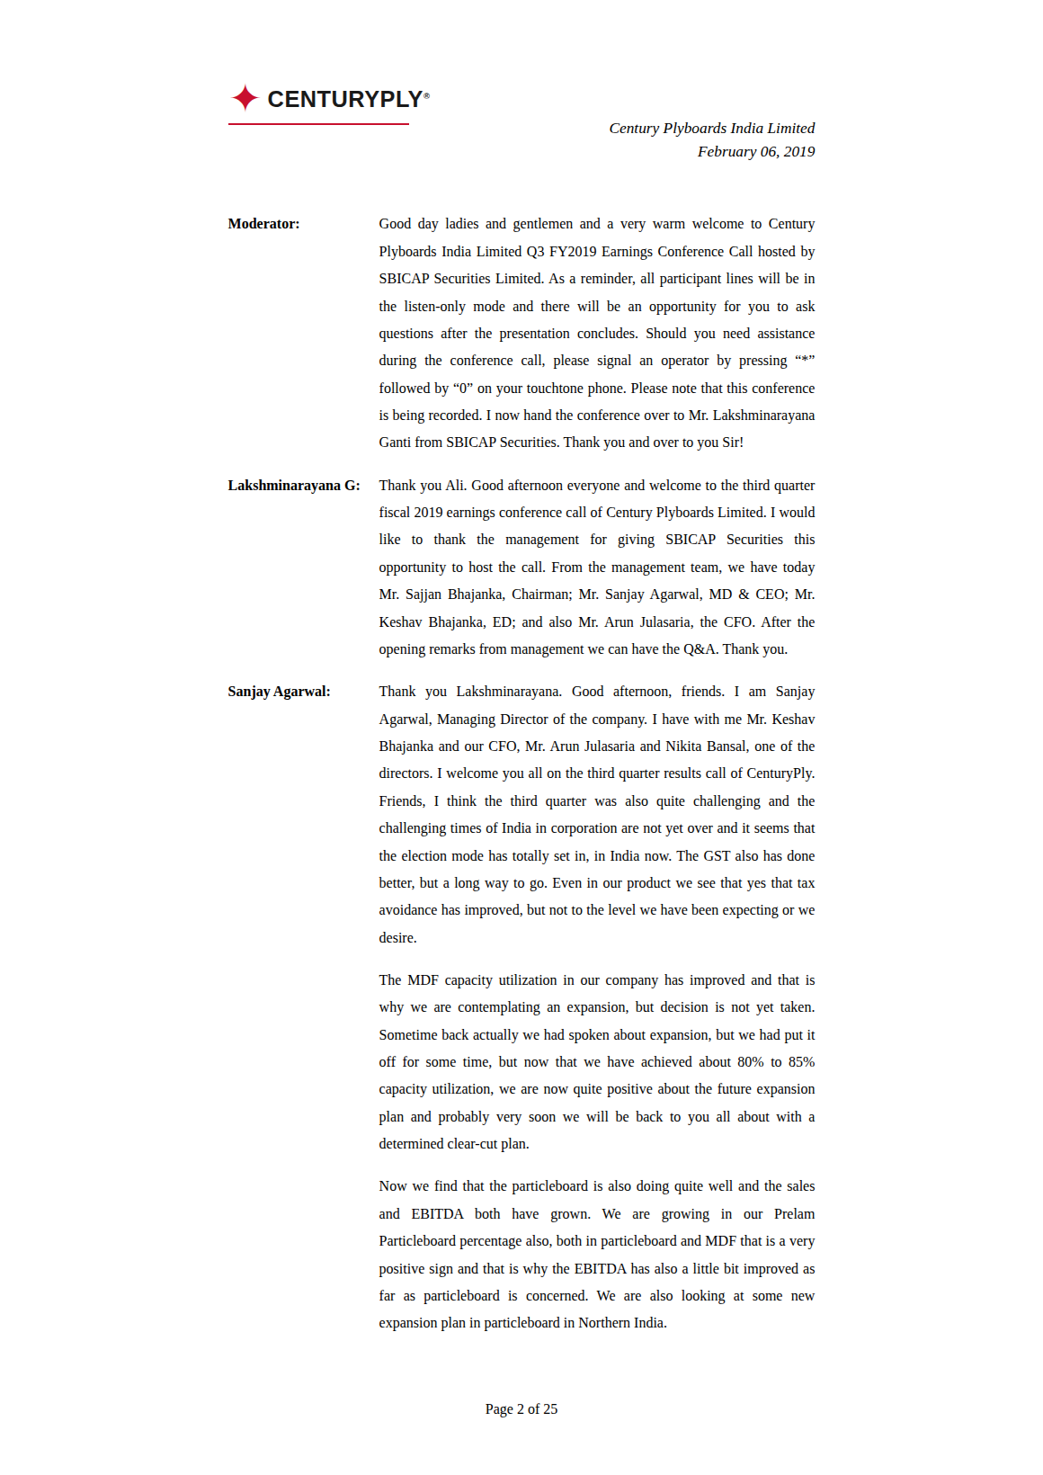✦ CENTURYPLY®
Century Plyboards India Limited
February 06, 2019
| Moderator: | Good day ladies and gentlemen and a very warm welcome to Century Plyboards India Limited Q3 FY2019 Earnings Conference Call hosted by SBICAP Securities Limited. As a reminder, all participant lines will be in the listen-only mode and there will be an opportunity for you to ask questions after the presentation concludes. Should you need assistance during the conference call, please signal an operator by pressing “*” followed by “0” on your touchtone phone. Please note that this conference is being recorded. I now hand the conference over to Mr. Lakshminarayana Ganti from SBICAP Securities. Thank you and over to you Sir! |
| Lakshminarayana G: | Thank you Ali. Good afternoon everyone and welcome to the third quarter fiscal 2019 earnings conference call of Century Plyboards Limited. I would like to thank the management for giving SBICAP Securities this opportunity to host the call. From the management team, we have today Mr. Sajjan Bhajanka, Chairman; Mr. Sanjay Agarwal, MD & CEO; Mr. Keshav Bhajanka, ED; and also Mr. Arun Julasaria, the CFO. After the opening remarks from management we can have the Q&A. Thank you. |
| Sanjay Agarwal: | Thank you Lakshminarayana. Good afternoon, friends. I am Sanjay Agarwal, Managing Director of the company. I have with me Mr. Keshav Bhajanka and our CFO, Mr. Arun Julasaria and Nikita Bansal, one of the directors. I welcome you all on the third quarter results call of CenturyPly. Friends, I think the third quarter was also quite challenging and the challenging times of India in corporation are not yet over and it seems that the election mode has totally set in, in India now. The GST also has done better, but a long way to go. Even in our product we see that yes that tax avoidance has improved, but not to the level we have been expecting or we desire. The MDF capacity utilization in our company has improved and that is why we are contemplating an expansion, but decision is not yet taken. Sometime back actually we had spoken about expansion, but we had put it off for some time, but now that we have achieved about 80% to 85% capacity utilization, we are now quite positive about the future expansion plan and probably very soon we will be back to you all about with a determined clear-cut plan. Now we find that the particleboard is also doing quite well and the sales and EBITDA both have grown. We are growing in our Prelam Particleboard percentage also, both in particleboard and MDF that is a very positive sign and that is why the EBITDA has also a little bit improved as far as particleboard is concerned. We are also looking at some new expansion plan in particleboard in Northern India. |
Page 2 of 25